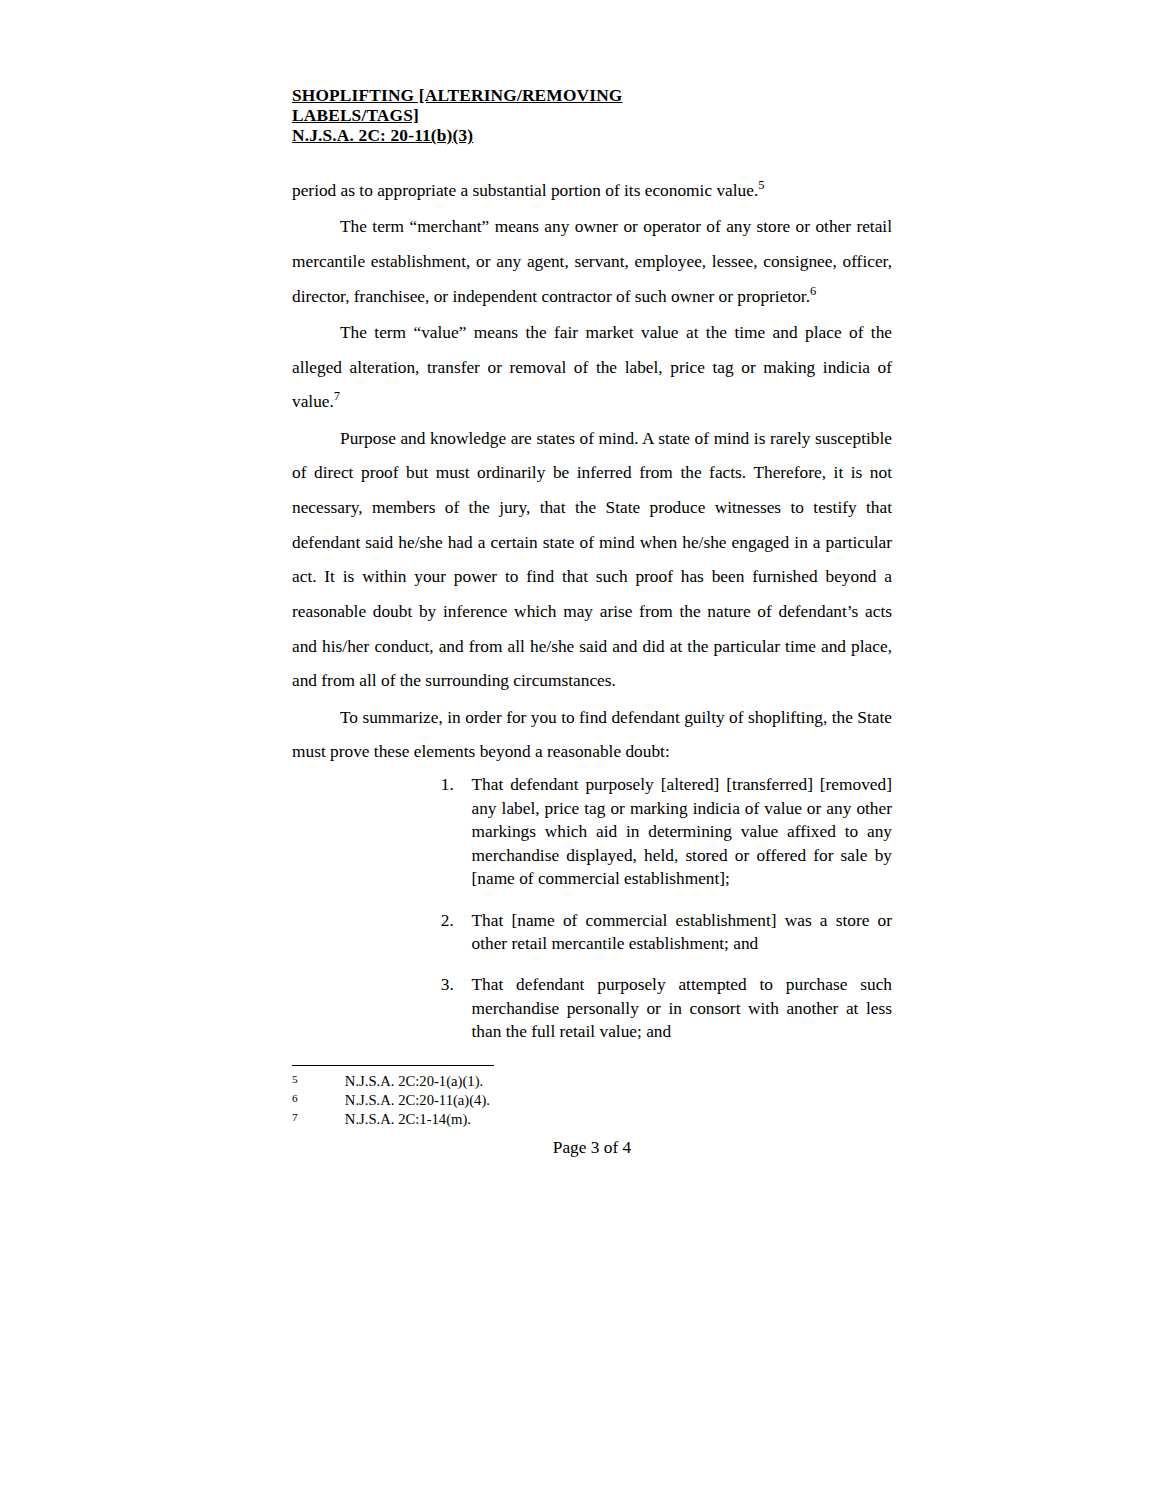SHOPLIFTING [ALTERING/REMOVING
LABELS/TAGS]
N.J.S.A. 2C: 20-11(b)(3)
period as to appropriate a substantial portion of its economic value.5
The term “merchant” means any owner or operator of any store or other retail mercantile establishment, or any agent, servant, employee, lessee, consignee, officer, director, franchisee, or independent contractor of such owner or proprietor.6
The term “value” means the fair market value at the time and place of the alleged alteration, transfer or removal of the label, price tag or making indicia of value.7
Purpose and knowledge are states of mind. A state of mind is rarely susceptible of direct proof but must ordinarily be inferred from the facts. Therefore, it is not necessary, members of the jury, that the State produce witnesses to testify that defendant said he/she had a certain state of mind when he/she engaged in a particular act. It is within your power to find that such proof has been furnished beyond a reasonable doubt by inference which may arise from the nature of defendant’s acts and his/her conduct, and from all he/she said and did at the particular time and place, and from all of the surrounding circumstances.
To summarize, in order for you to find defendant guilty of shoplifting, the State must prove these elements beyond a reasonable doubt:
That defendant purposely [altered] [transferred] [removed] any label, price tag or marking indicia of value or any other markings which aid in determining value affixed to any merchandise displayed, held, stored or offered for sale by [name of commercial establishment];
That [name of commercial establishment] was a store or other retail mercantile establishment; and
That defendant purposely attempted to purchase such merchandise personally or in consort with another at less than the full retail value; and
5 N.J.S.A. 2C:20-1(a)(1).
6 N.J.S.A. 2C:20-11(a)(4).
7 N.J.S.A. 2C:1-14(m).
Page 3 of 4